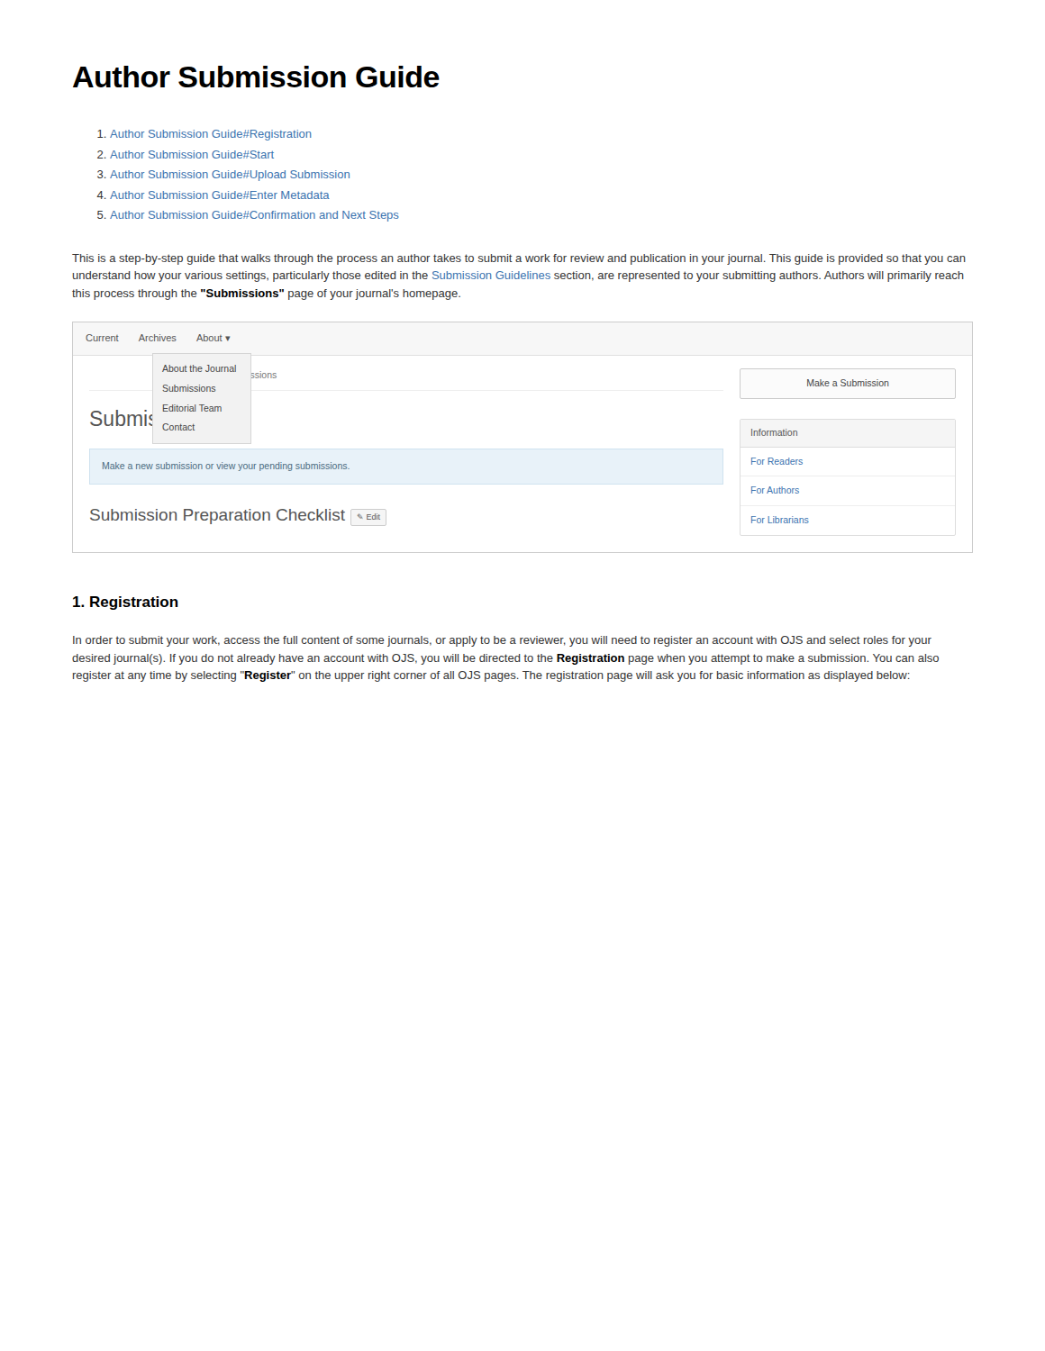Author Submission Guide
Author Submission Guide#Registration
Author Submission Guide#Start
Author Submission Guide#Upload Submission
Author Submission Guide#Enter Metadata
Author Submission Guide#Confirmation and Next Steps
This is a step-by-step guide that walks through the process an author takes to submit a work for review and publication in your journal. This guide is provided so that you can understand how your various settings, particularly those edited in the Submission Guidelines section, are represented to your submitting authors. Authors will primarily reach this process through the "Submissions" page of your journal's homepage.
Current Archives About ▾
About the Journal
Submissions
Editorial Team
Contact
Home / Submissions
Submissions
Make a new submission or view your pending submissions.
Submission Preparation Checklist✎ Edit
Make a Submission
Information
For Readers
For Authors
For Librarians
1. Registration
In order to submit your work, access the full content of some journals, or apply to be a reviewer, you will need to register an account with OJS and select roles for your desired journal(s). If you do not already have an account with OJS, you will be directed to the Registration page when you attempt to make a submission. You can also register at any time by selecting "Register" on the upper right corner of all OJS pages. The registration page will ask you for basic information as displayed below: